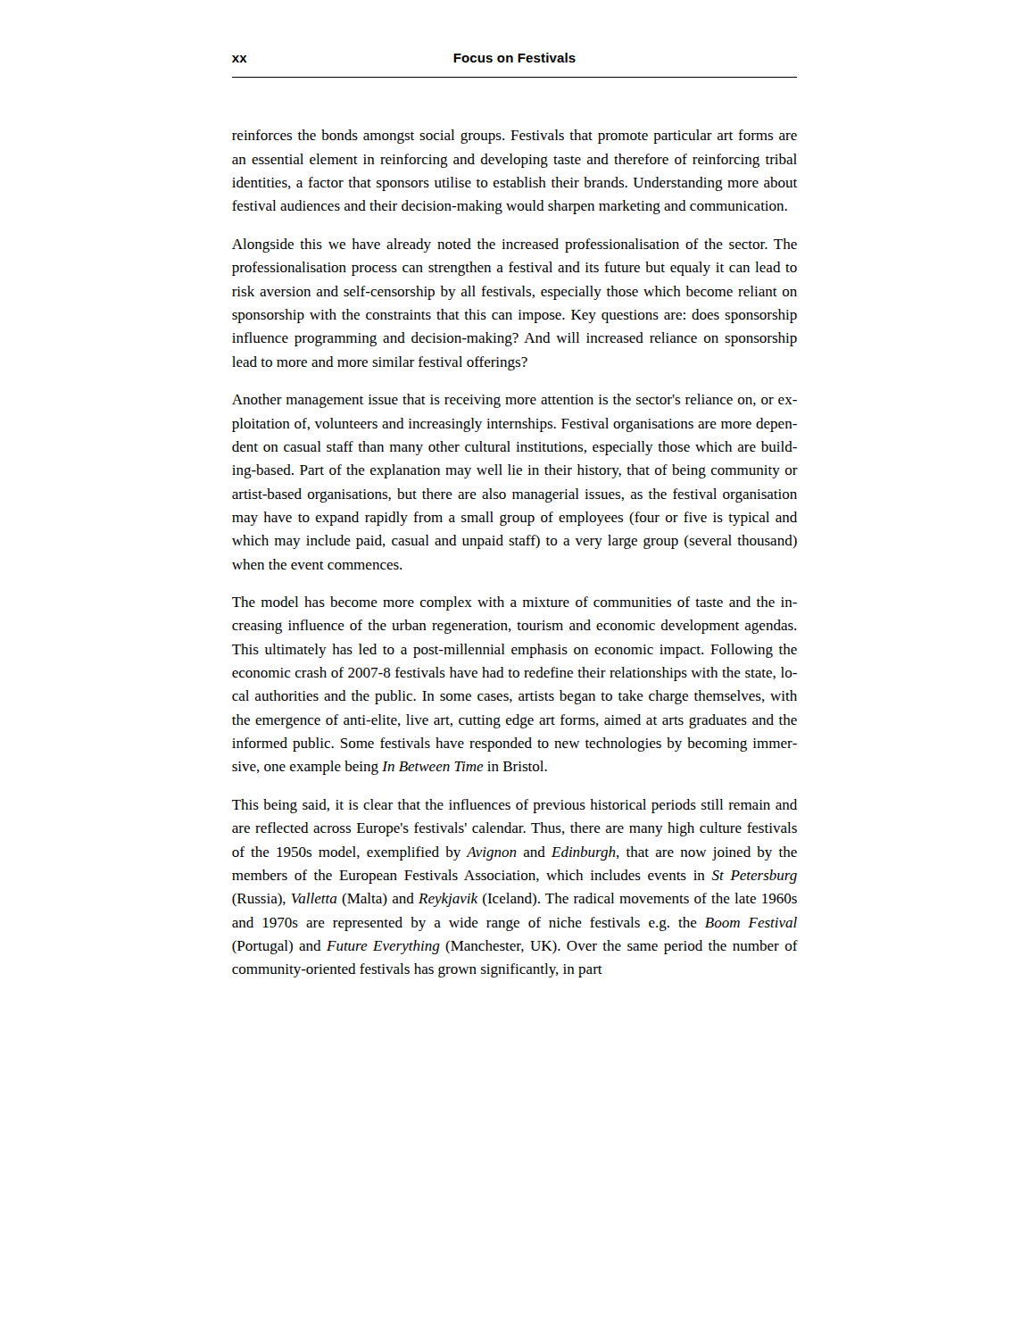xx
Focus on Festivals
reinforces the bonds amongst social groups. Festivals that promote particular art forms are an essential element in reinforcing and developing taste and therefore of reinforcing tribal identities, a factor that sponsors utilise to establish their brands. Understanding more about festival audiences and their decision-making would sharpen marketing and communication.
Alongside this we have already noted the increased professionalisation of the sector. The professionalisation process can strengthen a festival and its future but equaly it can lead to risk aversion and self-censorship by all festivals, especially those which become reliant on sponsorship with the constraints that this can impose. Key questions are: does sponsorship influence programming and decision-making? And will increased reliance on sponsorship lead to more and more similar festival offerings?
Another management issue that is receiving more attention is the sector's reliance on, or exploitation of, volunteers and increasingly internships. Festival organisations are more dependent on casual staff than many other cultural institutions, especially those which are building-based. Part of the explanation may well lie in their history, that of being community or artist-based organisations, but there are also managerial issues, as the festival organisation may have to expand rapidly from a small group of employees (four or five is typical and which may include paid, casual and unpaid staff) to a very large group (several thousand) when the event commences.
The model has become more complex with a mixture of communities of taste and the increasing influence of the urban regeneration, tourism and economic development agendas. This ultimately has led to a post-millennial emphasis on economic impact. Following the economic crash of 2007-8 festivals have had to redefine their relationships with the state, local authorities and the public. In some cases, artists began to take charge themselves, with the emergence of anti-elite, live art, cutting edge art forms, aimed at arts graduates and the informed public. Some festivals have responded to new technologies by becoming immersive, one example being In Between Time in Bristol.
This being said, it is clear that the influences of previous historical periods still remain and are reflected across Europe's festivals' calendar. Thus, there are many high culture festivals of the 1950s model, exemplified by Avignon and Edinburgh, that are now joined by the members of the European Festivals Association, which includes events in St Petersburg (Russia), Valletta (Malta) and Reykjavik (Iceland). The radical movements of the late 1960s and 1970s are represented by a wide range of niche festivals e.g. the Boom Festival (Portugal) and Future Everything (Manchester, UK). Over the same period the number of community-oriented festivals has grown significantly, in part